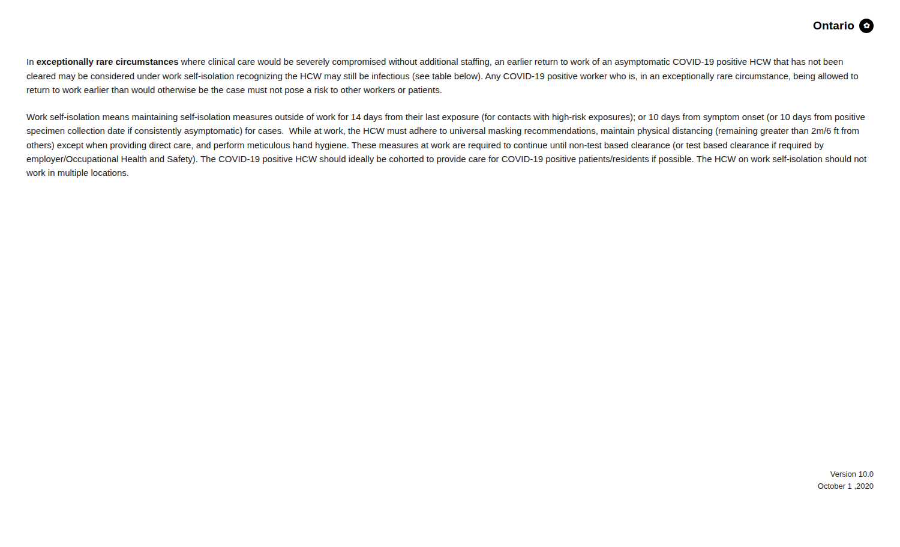Ontario ✿
In exceptionally rare circumstances where clinical care would be severely compromised without additional staffing, an earlier return to work of an asymptomatic COVID-19 positive HCW that has not been cleared may be considered under work self-isolation recognizing the HCW may still be infectious (see table below). Any COVID-19 positive worker who is, in an exceptionally rare circumstance, being allowed to return to work earlier than would otherwise be the case must not pose a risk to other workers or patients.
Work self-isolation means maintaining self-isolation measures outside of work for 14 days from their last exposure (for contacts with high-risk exposures); or 10 days from symptom onset (or 10 days from positive specimen collection date if consistently asymptomatic) for cases. While at work, the HCW must adhere to universal masking recommendations, maintain physical distancing (remaining greater than 2m/6 ft from others) except when providing direct care, and perform meticulous hand hygiene. These measures at work are required to continue until non-test based clearance (or test based clearance if required by employer/Occupational Health and Safety). The COVID-19 positive HCW should ideally be cohorted to provide care for COVID-19 positive patients/residents if possible. The HCW on work self-isolation should not work in multiple locations.
Version 10.0
October 1 ,2020